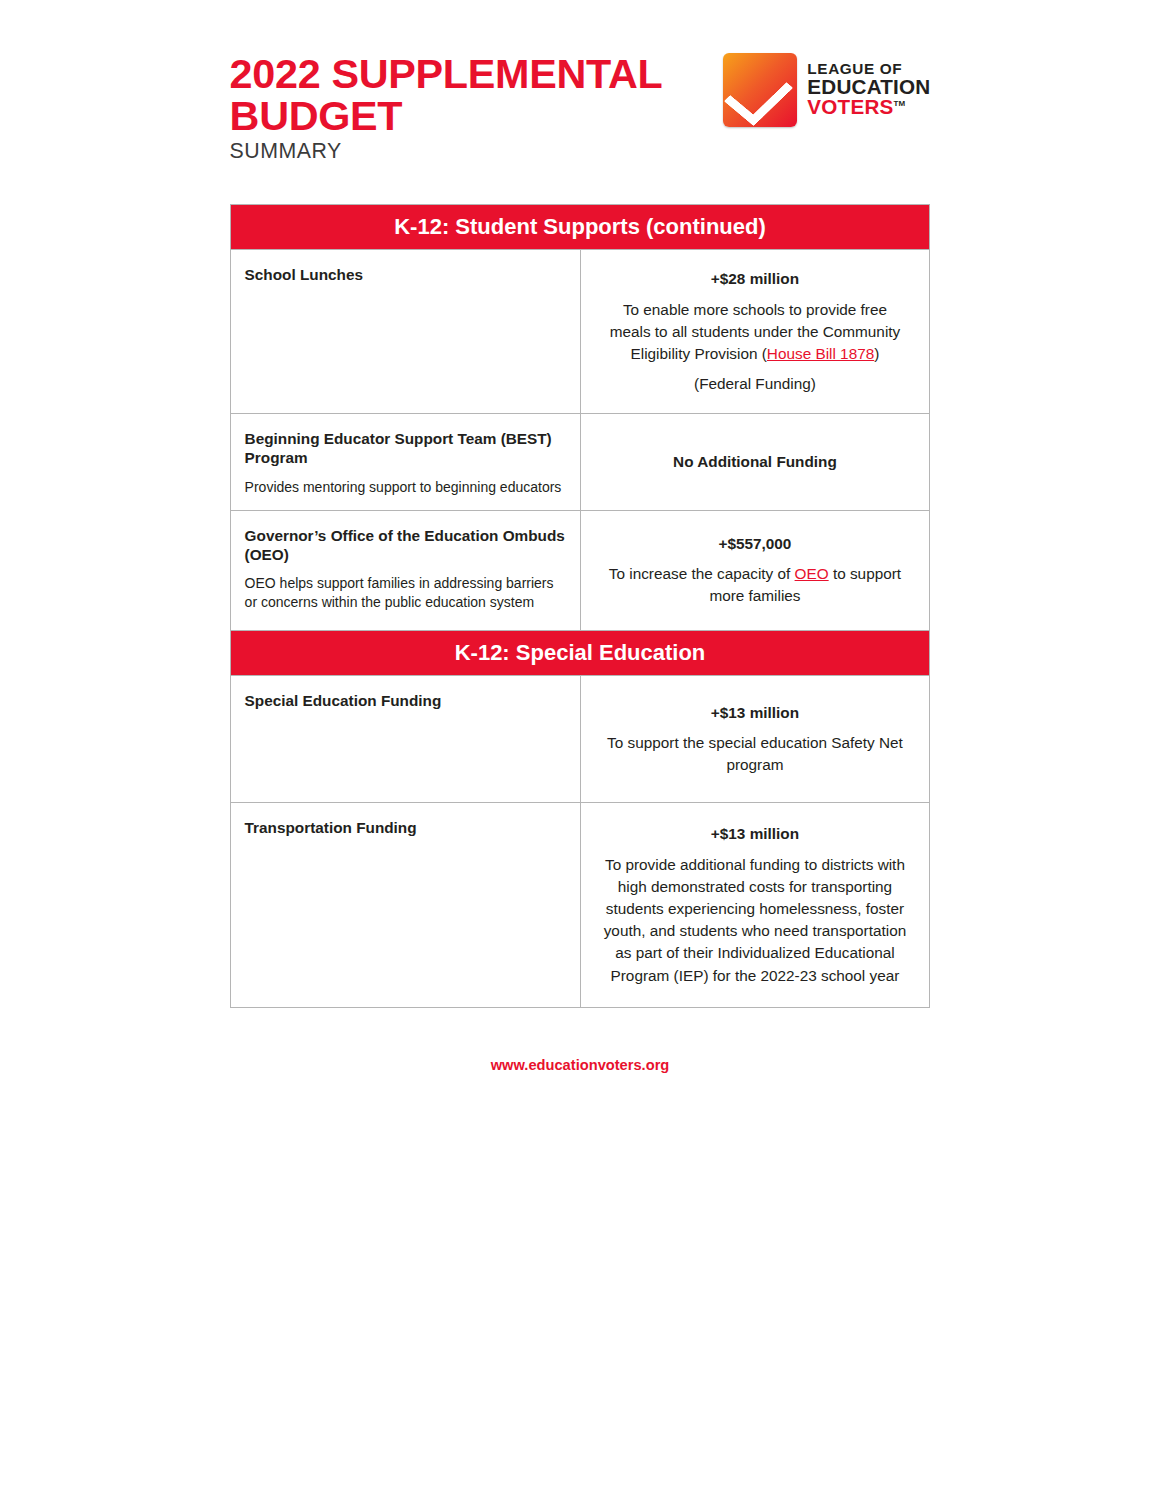2022 SUPPLEMENTAL BUDGET
SUMMARY
LEAGUE OF
EDUCATION
VOTERSTM
| K-12: Student Supports (continued) |
| --- |
| School Lunches | + $28 million To enable more schools to provide free meals to all students under the Community Eligibility Provision ( House Bill 1878 ) (Federal Funding) |
| Beginning Educator Support Team (BEST) Program Provides mentoring support to beginning educators | No Additional Funding |
| Governor’s Office of the Education Ombuds (OEO) OEO helps support families in addressing barriers or concerns within the public education system | + $557,000 To increase the capacity of OEO to support more families |
| K-12: Special Education |
| Special Education Funding | + $13 million To support the special education Safety Net program |
| Transportation Funding | + $13 million To provide additional funding to districts with high demonstrated costs for transporting students experiencing homelessness, foster youth, and students who need transportation as part of their Individualized Educational Program (IEP) for the 2022-23 school year |
www.educationvoters.org